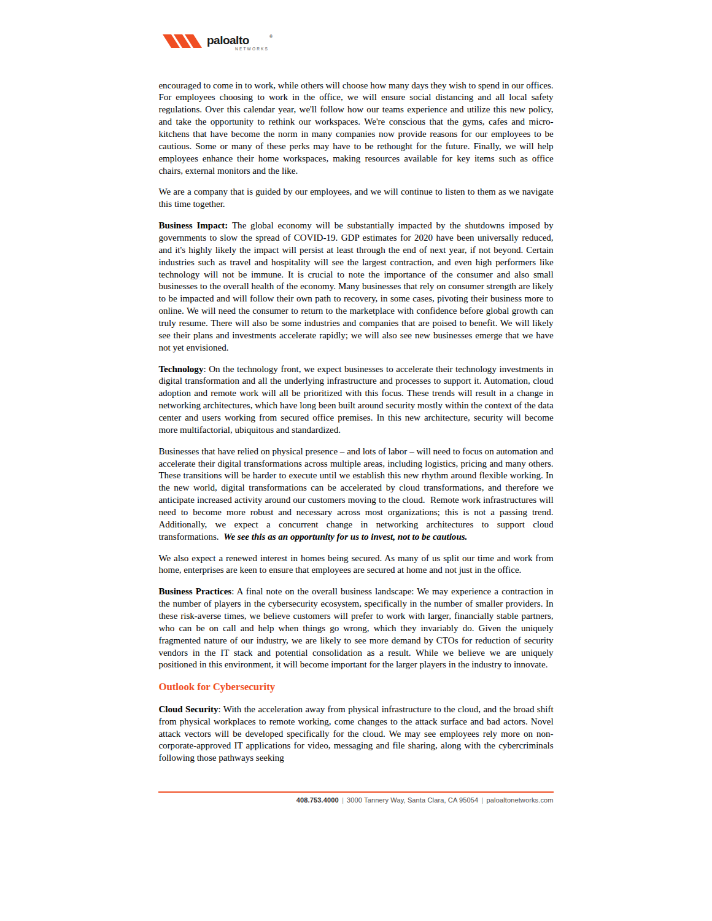paloalto paloalto ® NETWORKS
encouraged to come in to work, while others will choose how many days they wish to spend in our offices. For employees choosing to work in the office, we will ensure social distancing and all local safety regulations. Over this calendar year, we'll follow how our teams experience and utilize this new policy, and take the opportunity to rethink our workspaces. We're conscious that the gyms, cafes and micro-kitchens that have become the norm in many companies now provide reasons for our employees to be cautious. Some or many of these perks may have to be rethought for the future. Finally, we will help employees enhance their home workspaces, making resources available for key items such as office chairs, external monitors and the like.
We are a company that is guided by our employees, and we will continue to listen to them as we navigate this time together.
Business Impact: The global economy will be substantially impacted by the shutdowns imposed by governments to slow the spread of COVID-19. GDP estimates for 2020 have been universally reduced, and it's highly likely the impact will persist at least through the end of next year, if not beyond. Certain industries such as travel and hospitality will see the largest contraction, and even high performers like technology will not be immune. It is crucial to note the importance of the consumer and also small businesses to the overall health of the economy. Many businesses that rely on consumer strength are likely to be impacted and will follow their own path to recovery, in some cases, pivoting their business more to online. We will need the consumer to return to the marketplace with confidence before global growth can truly resume. There will also be some industries and companies that are poised to benefit. We will likely see their plans and investments accelerate rapidly; we will also see new businesses emerge that we have not yet envisioned.
Technology: On the technology front, we expect businesses to accelerate their technology investments in digital transformation and all the underlying infrastructure and processes to support it. Automation, cloud adoption and remote work will all be prioritized with this focus. These trends will result in a change in networking architectures, which have long been built around security mostly within the context of the data center and users working from secured office premises. In this new architecture, security will become more multifactorial, ubiquitous and standardized.
Businesses that have relied on physical presence – and lots of labor – will need to focus on automation and accelerate their digital transformations across multiple areas, including logistics, pricing and many others. These transitions will be harder to execute until we establish this new rhythm around flexible working. In the new world, digital transformations can be accelerated by cloud transformations, and therefore we anticipate increased activity around our customers moving to the cloud. Remote work infrastructures will need to become more robust and necessary across most organizations; this is not a passing trend. Additionally, we expect a concurrent change in networking architectures to support cloud transformations. We see this as an opportunity for us to invest, not to be cautious.
We also expect a renewed interest in homes being secured. As many of us split our time and work from home, enterprises are keen to ensure that employees are secured at home and not just in the office.
Business Practices: A final note on the overall business landscape: We may experience a contraction in the number of players in the cybersecurity ecosystem, specifically in the number of smaller providers. In these risk-averse times, we believe customers will prefer to work with larger, financially stable partners, who can be on call and help when things go wrong, which they invariably do. Given the uniquely fragmented nature of our industry, we are likely to see more demand by CTOs for reduction of security vendors in the IT stack and potential consolidation as a result. While we believe we are uniquely positioned in this environment, it will become important for the larger players in the industry to innovate.
Outlook for Cybersecurity
Cloud Security: With the acceleration away from physical infrastructure to the cloud, and the broad shift from physical workplaces to remote working, come changes to the attack surface and bad actors. Novel attack vectors will be developed specifically for the cloud. We may see employees rely more on non-corporate-approved IT applications for video, messaging and file sharing, along with the cybercriminals following those pathways seeking
408.753.4000 | 3000 Tannery Way, Santa Clara, CA 95054 | paloaltonetworks.com